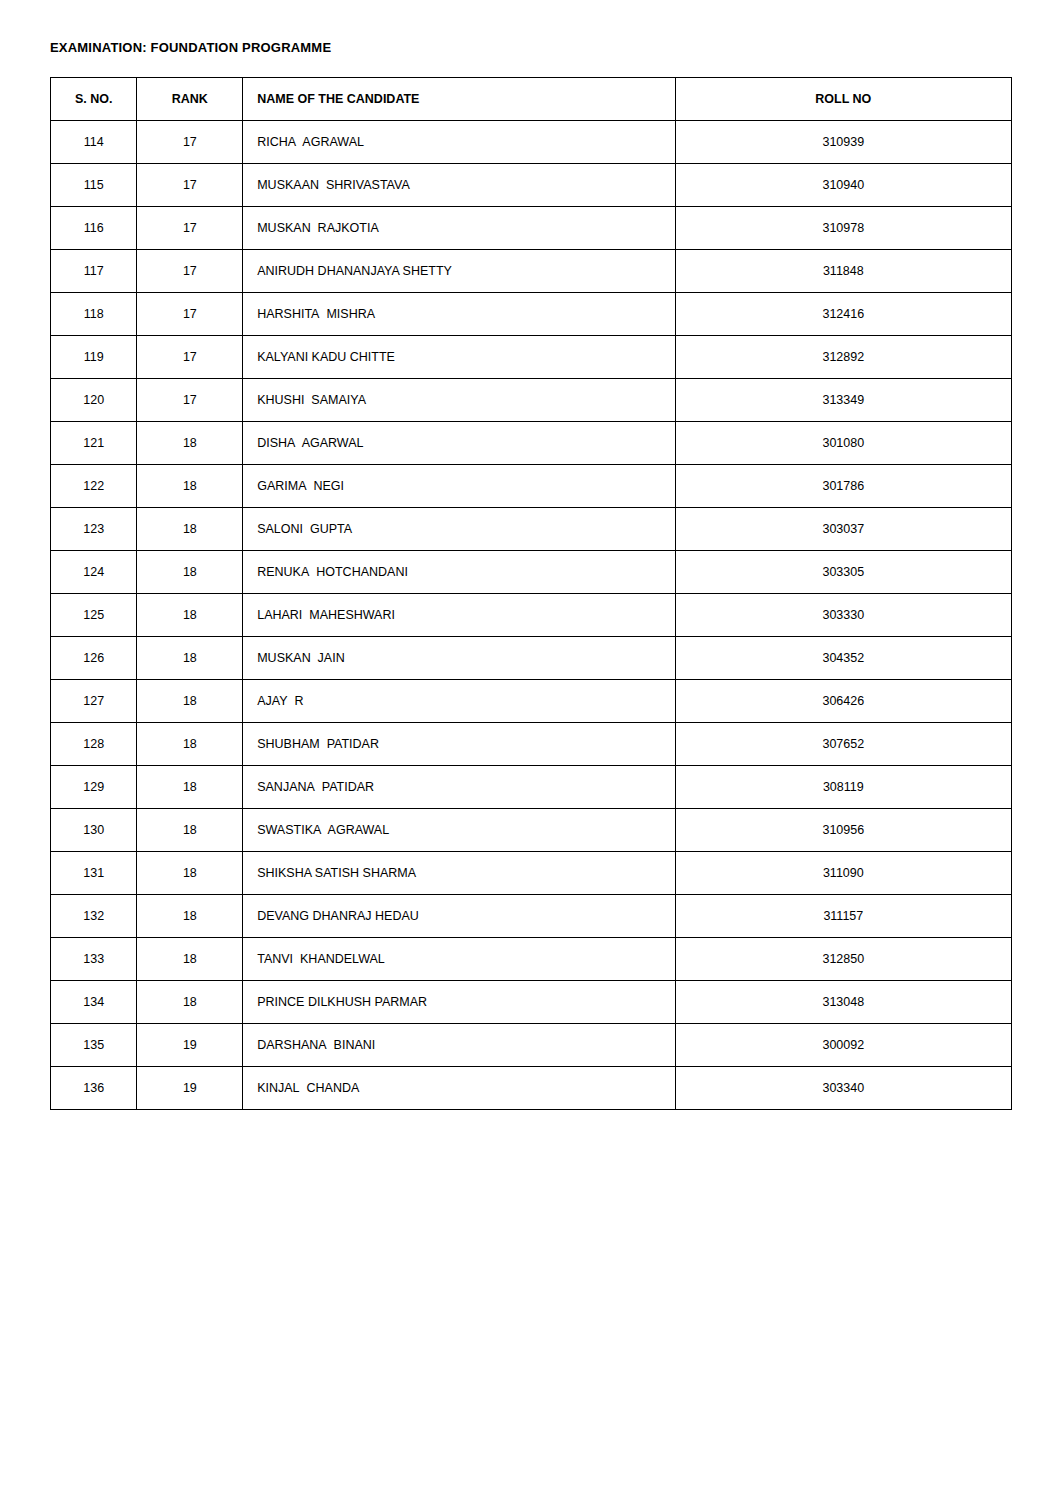EXAMINATION: FOUNDATION PROGRAMME
| S. NO. | RANK | NAME OF THE CANDIDATE | ROLL NO |
| --- | --- | --- | --- |
| 114 | 17 | RICHA AGRAWAL | 310939 |
| 115 | 17 | MUSKAAN SHRIVASTAVA | 310940 |
| 116 | 17 | MUSKAN RAJKOTIA | 310978 |
| 117 | 17 | ANIRUDH DHANANJAYA SHETTY | 311848 |
| 118 | 17 | HARSHITA MISHRA | 312416 |
| 119 | 17 | KALYANI KADU CHITTE | 312892 |
| 120 | 17 | KHUSHI SAMAIYA | 313349 |
| 121 | 18 | DISHA AGARWAL | 301080 |
| 122 | 18 | GARIMA NEGI | 301786 |
| 123 | 18 | SALONI GUPTA | 303037 |
| 124 | 18 | RENUKA HOTCHANDANI | 303305 |
| 125 | 18 | LAHARI MAHESHWARI | 303330 |
| 126 | 18 | MUSKAN JAIN | 304352 |
| 127 | 18 | AJAY R | 306426 |
| 128 | 18 | SHUBHAM PATIDAR | 307652 |
| 129 | 18 | SANJANA PATIDAR | 308119 |
| 130 | 18 | SWASTIKA AGRAWAL | 310956 |
| 131 | 18 | SHIKSHA SATISH SHARMA | 311090 |
| 132 | 18 | DEVANG DHANRAJ HEDAU | 311157 |
| 133 | 18 | TANVI KHANDELWAL | 312850 |
| 134 | 18 | PRINCE DILKHUSH PARMAR | 313048 |
| 135 | 19 | DARSHANA BINANI | 300092 |
| 136 | 19 | KINJAL CHANDA | 303340 |